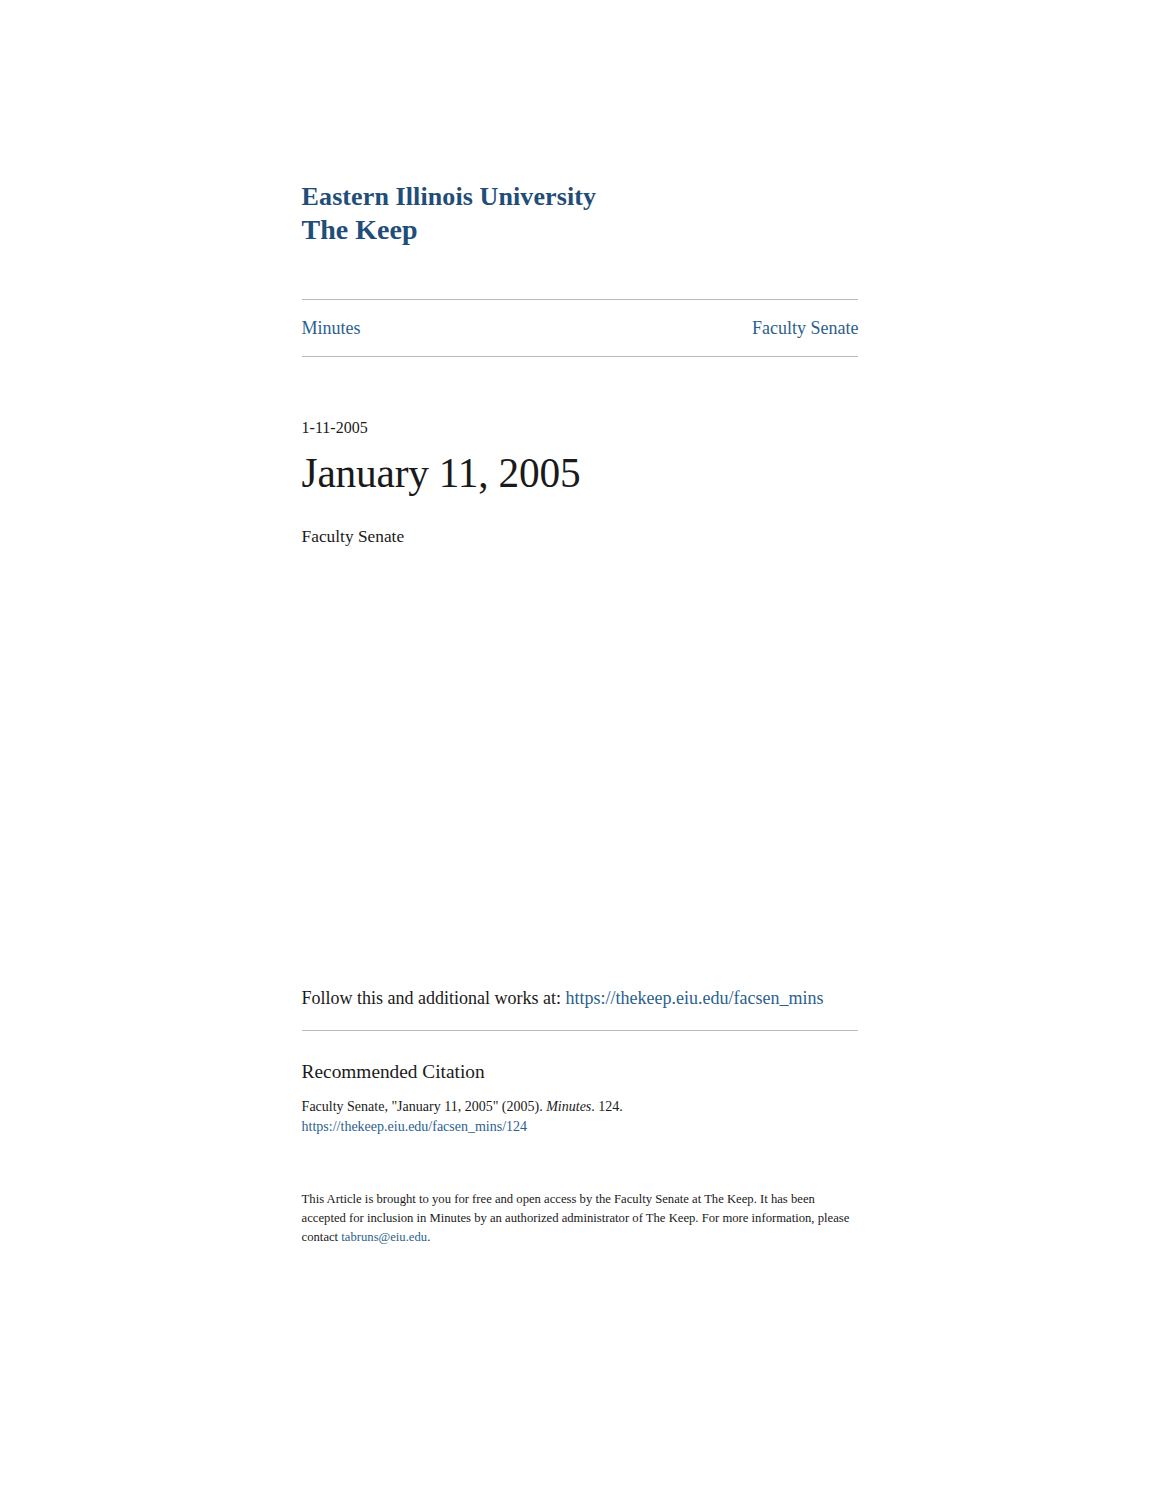Eastern Illinois University
The Keep
Minutes
Faculty Senate
1-11-2005
January 11, 2005
Faculty Senate
Follow this and additional works at: https://thekeep.eiu.edu/facsen_mins
Recommended Citation
Faculty Senate, "January 11, 2005" (2005). Minutes. 124.
https://thekeep.eiu.edu/facsen_mins/124
This Article is brought to you for free and open access by the Faculty Senate at The Keep. It has been accepted for inclusion in Minutes by an authorized administrator of The Keep. For more information, please contact tabruns@eiu.edu.